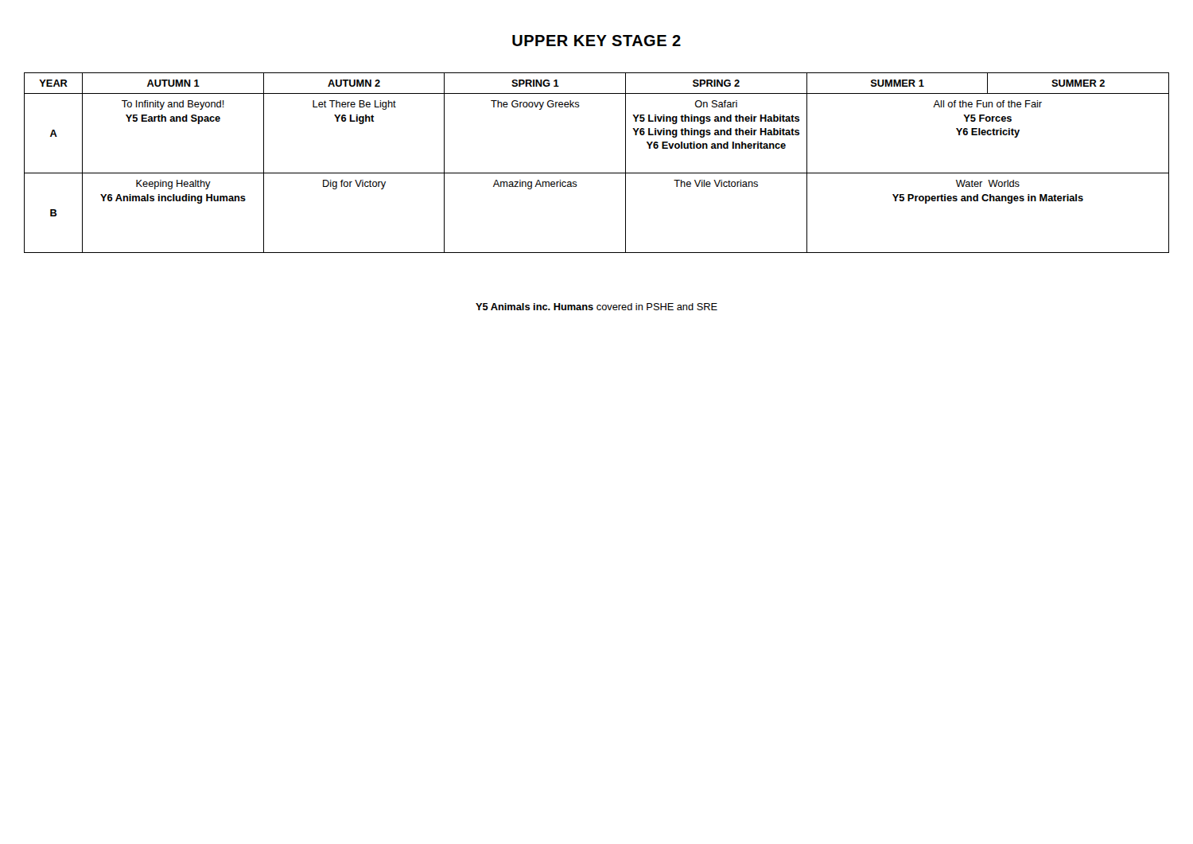UPPER KEY STAGE 2
| YEAR | AUTUMN 1 | AUTUMN 2 | SPRING 1 | SPRING 2 | SUMMER 1 | SUMMER 2 |
| --- | --- | --- | --- | --- | --- | --- |
| A | To Infinity and Beyond! Y5 Earth and Space | Let There Be Light Y6 Light | The Groovy Greeks | On Safari Y5 Living things and their Habitats Y6 Living things and their Habitats Y6 Evolution and Inheritance | All of the Fun of the Fair Y5 Forces Y6 Electricity |
| B | Keeping Healthy Y6 Animals including Humans | Dig for Victory | Amazing Americas | The Vile Victorians | Water Worlds Y5 Properties and Changes in Materials |
Y5 Animals inc. Humans covered in PSHE and SRE